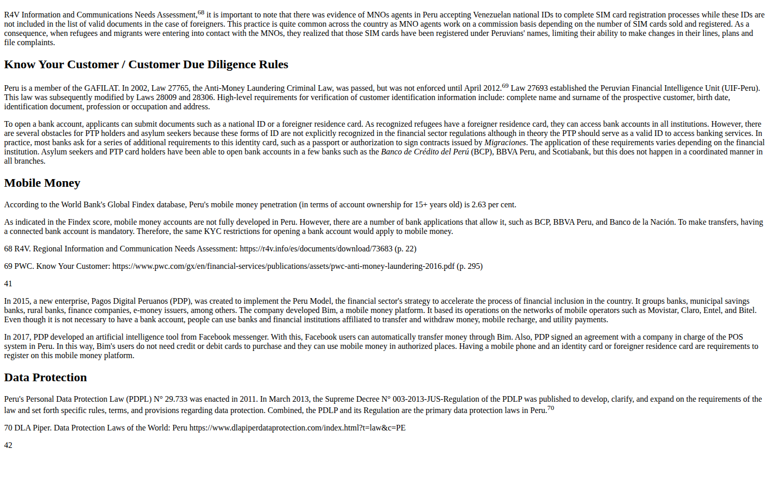R4V Information and Communications Needs Assessment,68 it is important to note that there was evidence of MNOs agents in Peru accepting Venezuelan national IDs to complete SIM card registration processes while these IDs are not included in the list of valid documents in the case of foreigners. This practice is quite common across the country as MNO agents work on a commission basis depending on the number of SIM cards sold and registered. As a consequence, when refugees and migrants were entering into contact with the MNOs, they realized that those SIM cards have been registered under Peruvians' names, limiting their ability to make changes in their lines, plans and file complaints.
Know Your Customer / Customer Due Diligence Rules
Peru is a member of the GAFILAT. In 2002, Law 27765, the Anti-Money Laundering Criminal Law, was passed, but was not enforced until April 2012.69 Law 27693 established the Peruvian Financial Intelligence Unit (UIF-Peru). This law was subsequently modified by Laws 28009 and 28306. High-level requirements for verification of customer identification information include: complete name and surname of the prospective customer, birth date, identification document, profession or occupation and address.
To open a bank account, applicants can submit documents such as a national ID or a foreigner residence card. As recognized refugees have a foreigner residence card, they can access bank accounts in all institutions. However, there are several obstacles for PTP holders and asylum seekers because these forms of ID are not explicitly recognized in the financial sector regulations although in theory the PTP should serve as a valid ID to access banking services. In practice, most banks ask for a series of additional requirements to this identity card, such as a passport or authorization to sign contracts issued by Migraciones. The application of these requirements varies depending on the financial institution. Asylum seekers and PTP card holders have been able to open bank accounts in a few banks such as the Banco de Crédito del Perú (BCP), BBVA Peru, and Scotiabank, but this does not happen in a coordinated manner in all branches.
Mobile Money
According to the World Bank's Global Findex database, Peru's mobile money penetration (in terms of account ownership for 15+ years old) is 2.63 per cent.
As indicated in the Findex score, mobile money accounts are not fully developed in Peru. However, there are a number of bank applications that allow it, such as BCP, BBVA Peru, and Banco de la Nación. To make transfers, having a connected bank account is mandatory. Therefore, the same KYC restrictions for opening a bank account would apply to mobile money.
68 R4V. Regional Information and Communication Needs Assessment: https://r4v.info/es/documents/download/73683 (p. 22)
69 PWC. Know Your Customer: https://www.pwc.com/gx/en/financial-services/publications/assets/pwc-anti-money-laundering-2016.pdf (p. 295)
41
In 2015, a new enterprise, Pagos Digital Peruanos (PDP), was created to implement the Peru Model, the financial sector's strategy to accelerate the process of financial inclusion in the country. It groups banks, municipal savings banks, rural banks, finance companies, e-money issuers, among others. The company developed Bim, a mobile money platform. It based its operations on the networks of mobile operators such as Movistar, Claro, Entel, and Bitel. Even though it is not necessary to have a bank account, people can use banks and financial institutions affiliated to transfer and withdraw money, mobile recharge, and utility payments.
In 2017, PDP developed an artificial intelligence tool from Facebook messenger. With this, Facebook users can automatically transfer money through Bim. Also, PDP signed an agreement with a company in charge of the POS system in Peru. In this way, Bim's users do not need credit or debit cards to purchase and they can use mobile money in authorized places. Having a mobile phone and an identity card or foreigner residence card are requirements to register on this mobile money platform.
Data Protection
Peru's Personal Data Protection Law (PDPL) N° 29.733 was enacted in 2011. In March 2013, the Supreme Decree N° 003-2013-JUS-Regulation of the PDLP was published to develop, clarify, and expand on the requirements of the law and set forth specific rules, terms, and provisions regarding data protection. Combined, the PDLP and its Regulation are the primary data protection laws in Peru.70
70 DLA Piper. Data Protection Laws of the World: Peru https://www.dlapiperdataprotection.com/index.html?t=law&c=PE
42